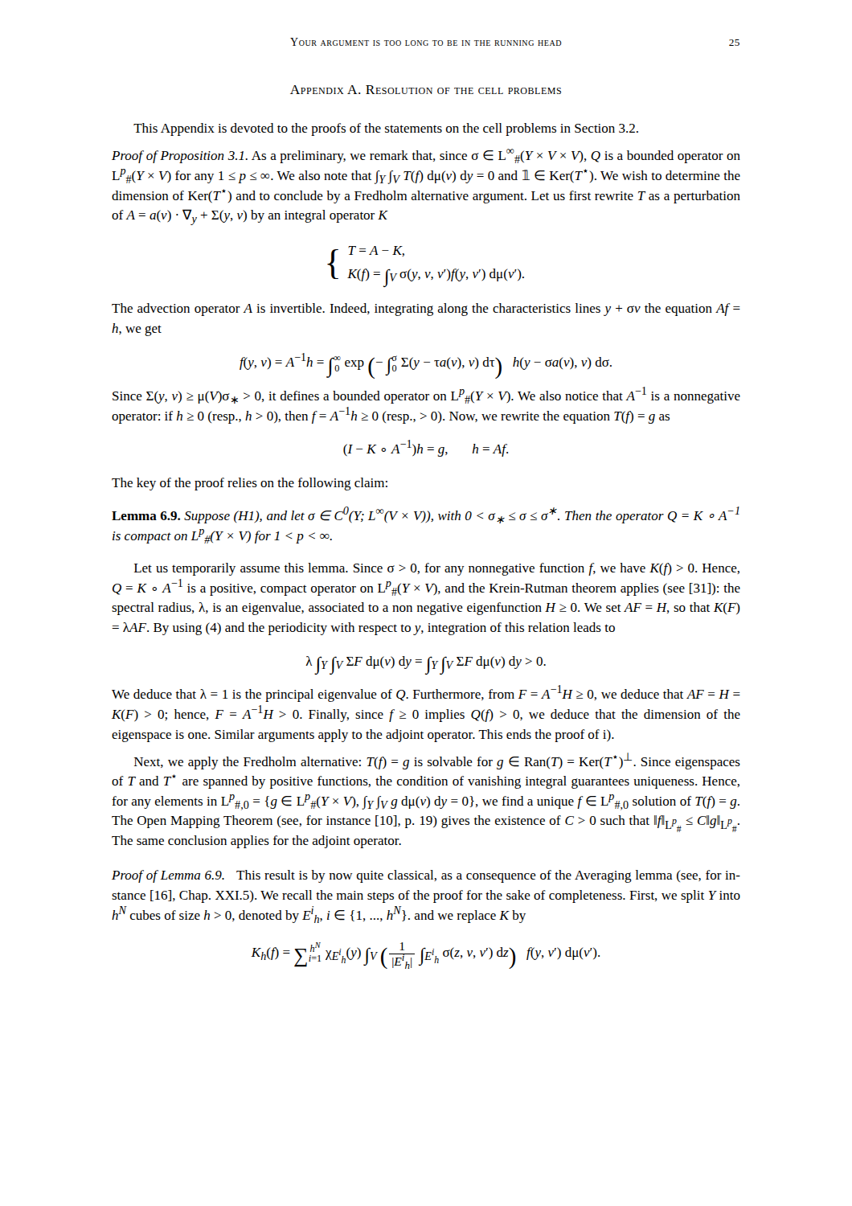Your argument is too long to be in the running head 25
Appendix A. Resolution of the cell problems
This Appendix is devoted to the proofs of the statements on the cell problems in Section 3.2.
Proof of Proposition 3.1. As a preliminary, we remark that, since σ ∈ L∞#(Y × V × V), Q is a bounded operator on Lp#(Y × V) for any 1 ≤ p ≤ ∞. We also note that ∫Y ∫V T(f) dμ(v) dy = 0 and 𝟙 ∈ Ker(T⋆). We wish to determine the dimension of Ker(T⋆) and to conclude by a Fredholm alternative argument. Let us first rewrite T as a perturbation of A = a(v) · ∇y + Σ(y, v) by an integral operator K
{
| T = A − K , |
| K ( f ) = ∫ V σ( y , v , v ′) f ( y , v ′) dμ( v ′). |
The advection operator A is invertible. Indeed, integrating along the characteristics lines y + σv the equation Af = h, we get
f(y, v) = A−1h = ∫∞0 exp (− ∫σ 0 Σ(y − τa(v), v) dτ) h(y − σa(v), v) dσ.
Since Σ(y, v) ≥ μ(V)σ∗ > 0, it defines a bounded operator on Lp#(Y × V). We also notice that A−1 is a nonnegative operator: if h ≥ 0 (resp., h > 0), then f = A−1h ≥ 0 (resp., > 0). Now, we rewrite the equation T(f) = g as
(I − K ∘ A−1)h = g, h = Af.
The key of the proof relies on the following claim:
Lemma 6.9. Suppose (H1), and let σ ∈ C0(Y; L∞(V × V)), with 0 < σ∗ ≤ σ ≤ σ∗. Then the operator Q = K ∘ A−1 is compact on Lp#(Y × V) for 1 < p < ∞.
Let us temporarily assume this lemma. Since σ > 0, for any nonnegative function f, we have K(f) > 0. Hence, Q = K ∘ A−1 is a positive, compact operator on Lp#(Y × V), and the Krein-Rutman theorem applies (see [31]): the spectral radius, λ, is an eigenvalue, associated to a non negative eigenfunction H ≥ 0. We set AF = H, so that K(F) = λAF. By using (4) and the periodicity with respect to y, integration of this relation leads to
λ ∫Y ∫V ΣF dμ(v) dy = ∫Y ∫V ΣF dμ(v) dy > 0.
We deduce that λ = 1 is the principal eigenvalue of Q. Furthermore, from F = A−1H ≥ 0, we deduce that AF = H = K(F) > 0; hence, F = A−1H > 0. Finally, since f ≥ 0 implies Q(f) > 0, we deduce that the dimension of the eigenspace is one. Similar arguments apply to the adjoint operator. This ends the proof of i).
Next, we apply the Fredholm alternative: T(f) = g is solvable for g ∈ Ran(T) = Ker(T⋆)⊥. Since eigenspaces of T and T⋆ are spanned by positive functions, the condition of vanishing integral guarantees uniqueness. Hence, for any elements in Lp#,0 = {g ∈ Lp#(Y × V), ∫Y ∫V g dμ(v) dy = 0}, we find a unique f ∈ Lp#,0 solution of T(f) = g. The Open Mapping Theorem (see, for instance [10], p. 19) gives the existence of C > 0 such that ‖f‖Lp# ≤ C‖g‖Lp#. The same conclusion applies for the adjoint operator.
Proof of Lemma 6.9. This result is by now quite classical, as a consequence of the Averaging lemma (see, for instance [16], Chap. XXI.5). We recall the main steps of the proof for the sake of completeness. First, we split Y into hN cubes of size h > 0, denoted by Eih, i ∈ {1, ..., hN}. and we replace K by
Kh(f) = ∑hN i=1 χEih(y) ∫V (1|Eih| ∫Eih σ(z, v, v′) dz) f(y, v′) dμ(v′).